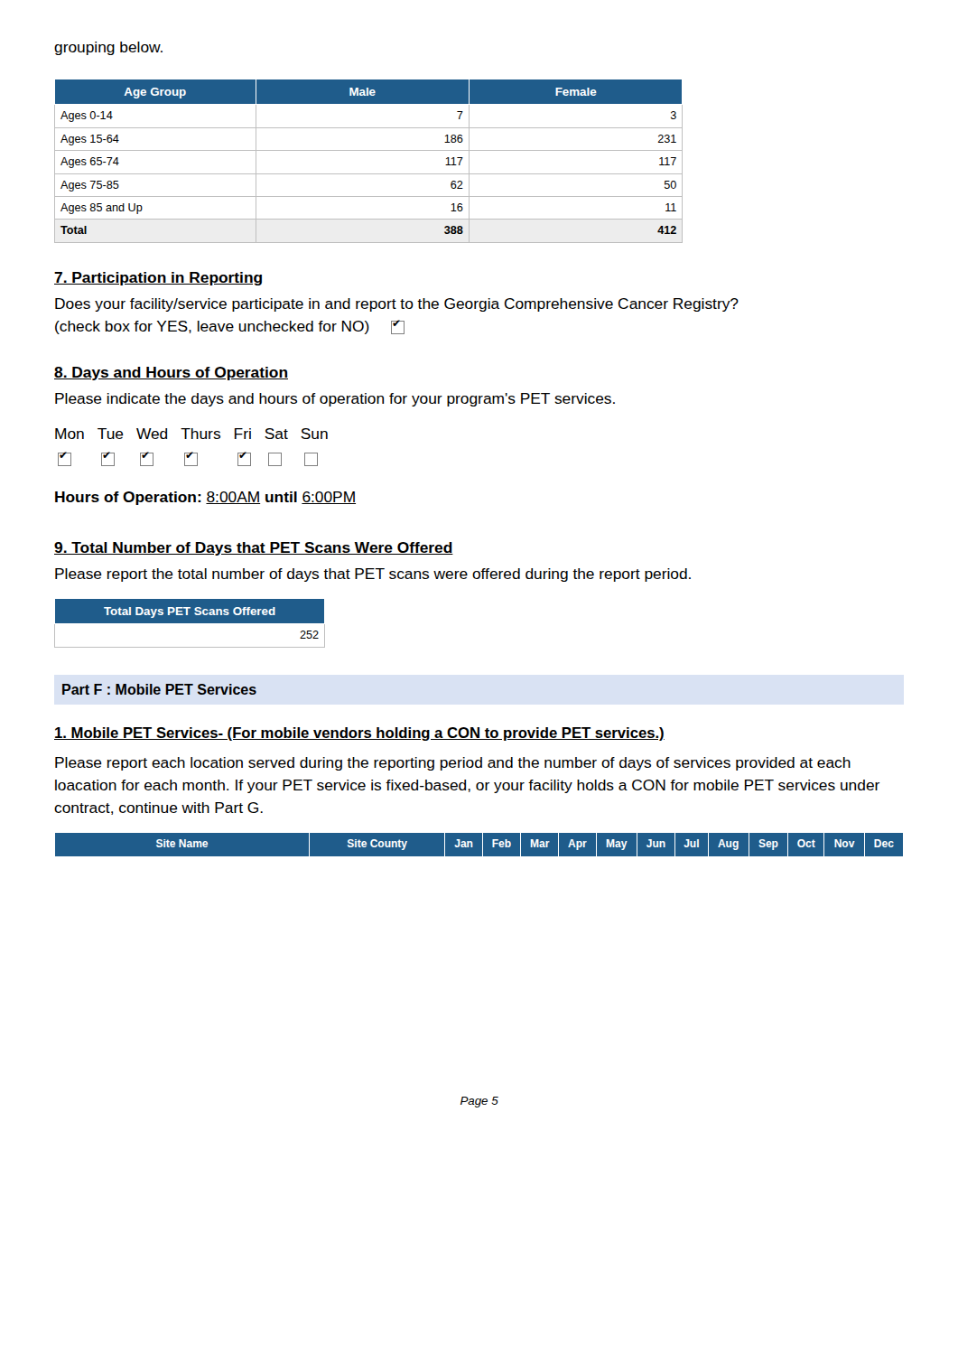grouping below.
| Age Group | Male | Female |
| --- | --- | --- |
| Ages 0-14 | 7 | 3 |
| Ages 15-64 | 186 | 231 |
| Ages 65-74 | 117 | 117 |
| Ages 75-85 | 62 | 50 |
| Ages 85 and Up | 16 | 11 |
| Total | 388 | 412 |
7. Participation in Reporting
Does your facility/service participate in and report to the Georgia Comprehensive Cancer Registry?
(check box for YES, leave unchecked for NO)
8. Days and Hours of Operation
Please indicate the days and hours of operation for your program's PET services.
| Mon | Tue | Wed | Thurs | Fri | Sat | Sun |
Hours of Operation: 8:00AM until 6:00PM
9. Total Number of Days that PET Scans Were Offered
Please report the total number of days that PET scans were offered during the report period.
| Total Days PET Scans Offered |
| --- |
| 252 |
Part F : Mobile PET Services
1. Mobile PET Services- (For mobile vendors holding a CON to provide PET services.)
Please report each location served during the reporting period and the number of days of services provided at each loacation for each month. If your PET service is fixed-based, or your facility holds a CON for mobile PET services under contract, continue with Part G.
| Site Name | Site County | Jan | Feb | Mar | Apr | May | Jun | Jul | Aug | Sep | Oct | Nov | Dec |
| --- | --- | --- | --- | --- | --- | --- | --- | --- | --- | --- | --- | --- | --- |
Page 5